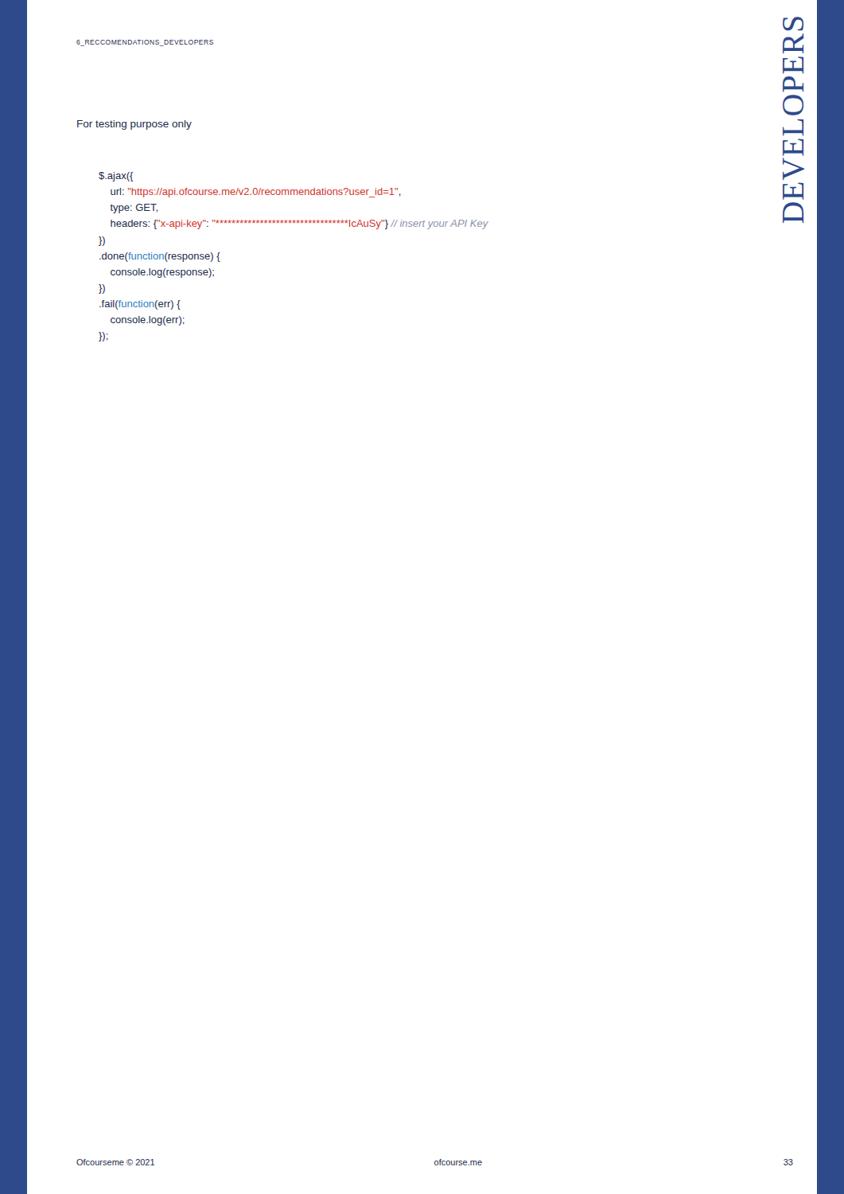Developers
6_RECCOMENDATIONS_DEVELOPERS
For testing purpose only
$.ajax({
    url: "https://api.ofcourse.me/v2.0/recommendations?user_id=1",
    type: GET,
    headers: {"x-api-key": "*********************************IcAuSy"} // insert your API Key
})
.done(function(response) {
    console.log(response);
})
.fail(function(err) {
    console.log(err);
});
Ofcourseme © 2021
ofcourse.me
33